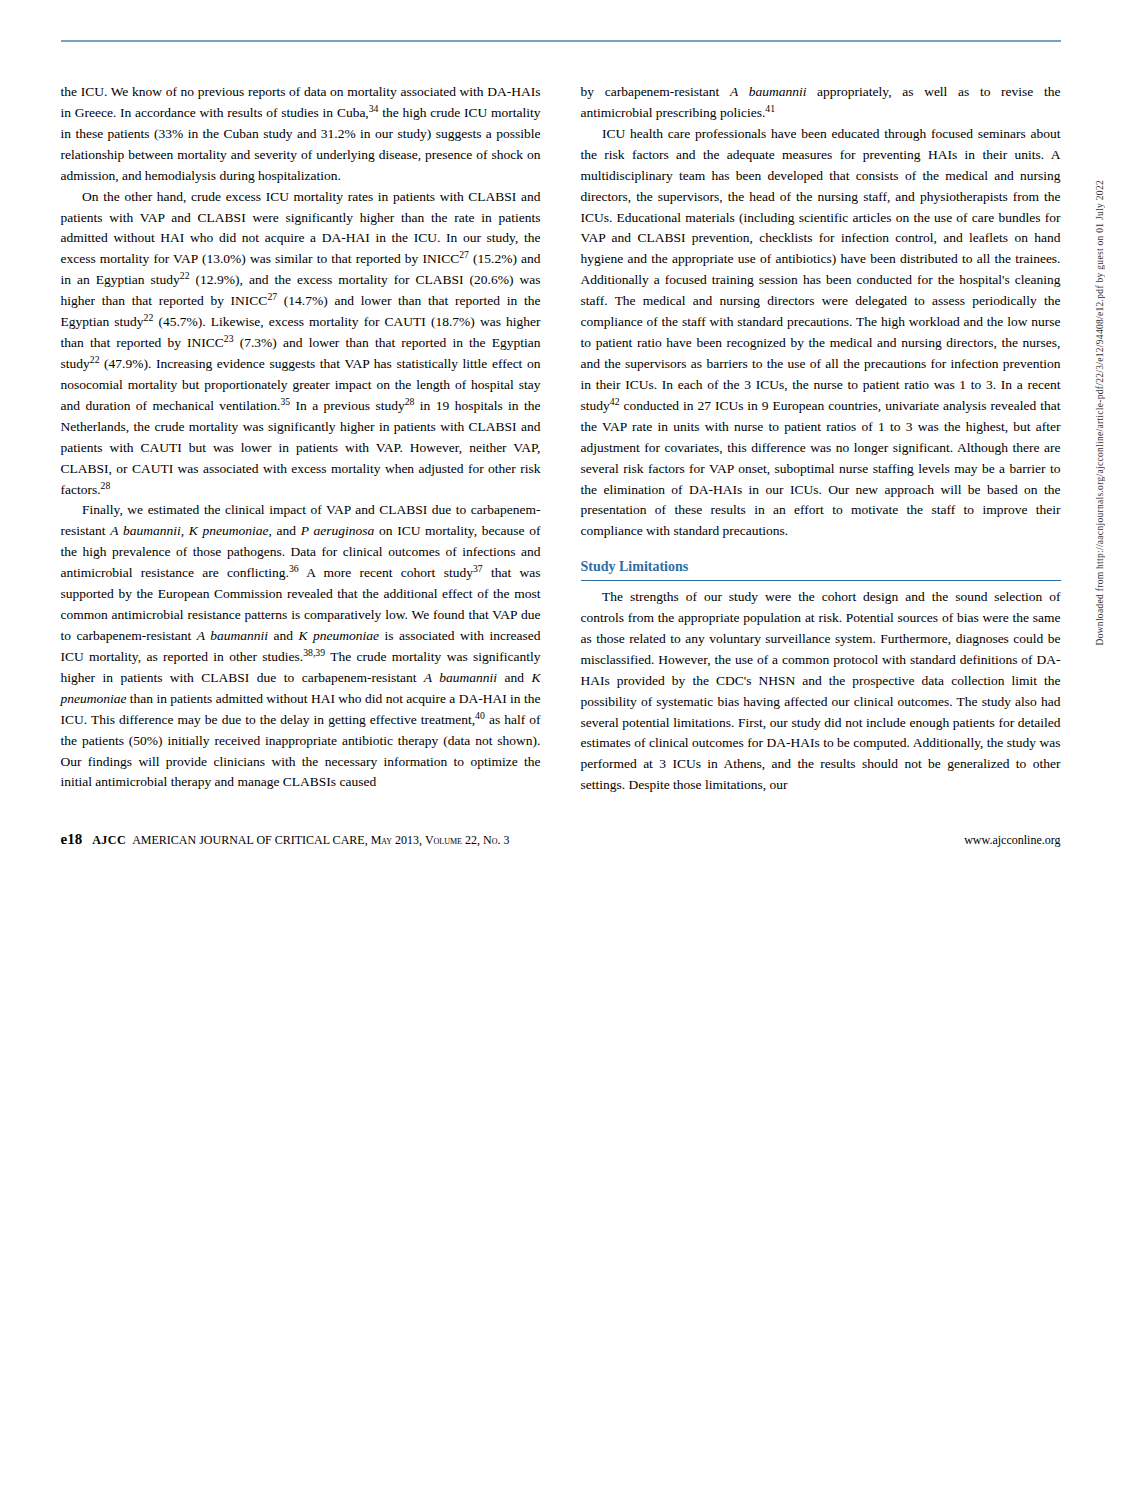Downloaded from http://aacnjournals.org/ajcconline/article-pdf/22/3/e12/94408/e12.pdf by guest on 01 July 2022
the ICU. We know of no previous reports of data on mortality associated with DA-HAIs in Greece. In accordance with results of studies in Cuba,34 the high crude ICU mortality in these patients (33% in the Cuban study and 31.2% in our study) suggests a possible relationship between mortality and severity of underlying disease, presence of shock on admission, and hemodialysis during hospitalization.
On the other hand, crude excess ICU mortality rates in patients with CLABSI and patients with VAP and CLABSI were significantly higher than the rate in patients admitted without HAI who did not acquire a DA-HAI in the ICU. In our study, the excess mortality for VAP (13.0%) was similar to that reported by INICC27 (15.2%) and in an Egyptian study22 (12.9%), and the excess mortality for CLABSI (20.6%) was higher than that reported by INICC27 (14.7%) and lower than that reported in the Egyptian study22 (45.7%). Likewise, excess mortality for CAUTI (18.7%) was higher than that reported by INICC23 (7.3%) and lower than that reported in the Egyptian study22 (47.9%). Increasing evidence suggests that VAP has statistically little effect on nosocomial mortality but proportionately greater impact on the length of hospital stay and duration of mechanical ventilation.35 In a previous study28 in 19 hospitals in the Netherlands, the crude mortality was significantly higher in patients with CLABSI and patients with CAUTI but was lower in patients with VAP. However, neither VAP, CLABSI, or CAUTI was associated with excess mortality when adjusted for other risk factors.28
Finally, we estimated the clinical impact of VAP and CLABSI due to carbapenem-resistant A baumannii, K pneumoniae, and P aeruginosa on ICU mortality, because of the high prevalence of those pathogens. Data for clinical outcomes of infections and antimicrobial resistance are conflicting.36 A more recent cohort study37 that was supported by the European Commission revealed that the additional effect of the most common antimicrobial resistance patterns is comparatively low. We found that VAP due to carbapenem-resistant A baumannii and K pneumoniae is associated with increased ICU mortality, as reported in other studies.38,39 The crude mortality was significantly higher in patients with CLABSI due to carbapenem-resistant A baumannii and K pneumoniae than in patients admitted without HAI who did not acquire a DA-HAI in the ICU. This difference may be due to the delay in getting effective treatment,40 as half of the patients (50%) initially received inappropriate antibiotic therapy (data not shown). Our findings will provide clinicians with the necessary information to optimize the initial antimicrobial therapy and manage CLABSIs caused
by carbapenem-resistant A baumannii appropriately, as well as to revise the antimicrobial prescribing policies.41
ICU health care professionals have been educated through focused seminars about the risk factors and the adequate measures for preventing HAIs in their units. A multidisciplinary team has been developed that consists of the medical and nursing directors, the supervisors, the head of the nursing staff, and physiotherapists from the ICUs. Educational materials (including scientific articles on the use of care bundles for VAP and CLABSI prevention, checklists for infection control, and leaflets on hand hygiene and the appropriate use of antibiotics) have been distributed to all the trainees. Additionally a focused training session has been conducted for the hospital's cleaning staff. The medical and nursing directors were delegated to assess periodically the compliance of the staff with standard precautions. The high workload and the low nurse to patient ratio have been recognized by the medical and nursing directors, the nurses, and the supervisors as barriers to the use of all the precautions for infection prevention in their ICUs. In each of the 3 ICUs, the nurse to patient ratio was 1 to 3. In a recent study42 conducted in 27 ICUs in 9 European countries, univariate analysis revealed that the VAP rate in units with nurse to patient ratios of 1 to 3 was the highest, but after adjustment for covariates, this difference was no longer significant. Although there are several risk factors for VAP onset, suboptimal nurse staffing levels may be a barrier to the elimination of DA-HAIs in our ICUs. Our new approach will be based on the presentation of these results in an effort to motivate the staff to improve their compliance with standard precautions.
Study Limitations
The strengths of our study were the cohort design and the sound selection of controls from the appropriate population at risk. Potential sources of bias were the same as those related to any voluntary surveillance system. Furthermore, diagnoses could be misclassified. However, the use of a common protocol with standard definitions of DA-HAIs provided by the CDC's NHSN and the prospective data collection limit the possibility of systematic bias having affected our clinical outcomes. The study also had several potential limitations. First, our study did not include enough patients for detailed estimates of clinical outcomes for DA-HAIs to be computed. Additionally, the study was performed at 3 ICUs in Athens, and the results should not be generalized to other settings. Despite those limitations, our
e18 AJCC AMERICAN JOURNAL OF CRITICAL CARE, May 2013, Volume 22, No. 3 www.ajcconline.org